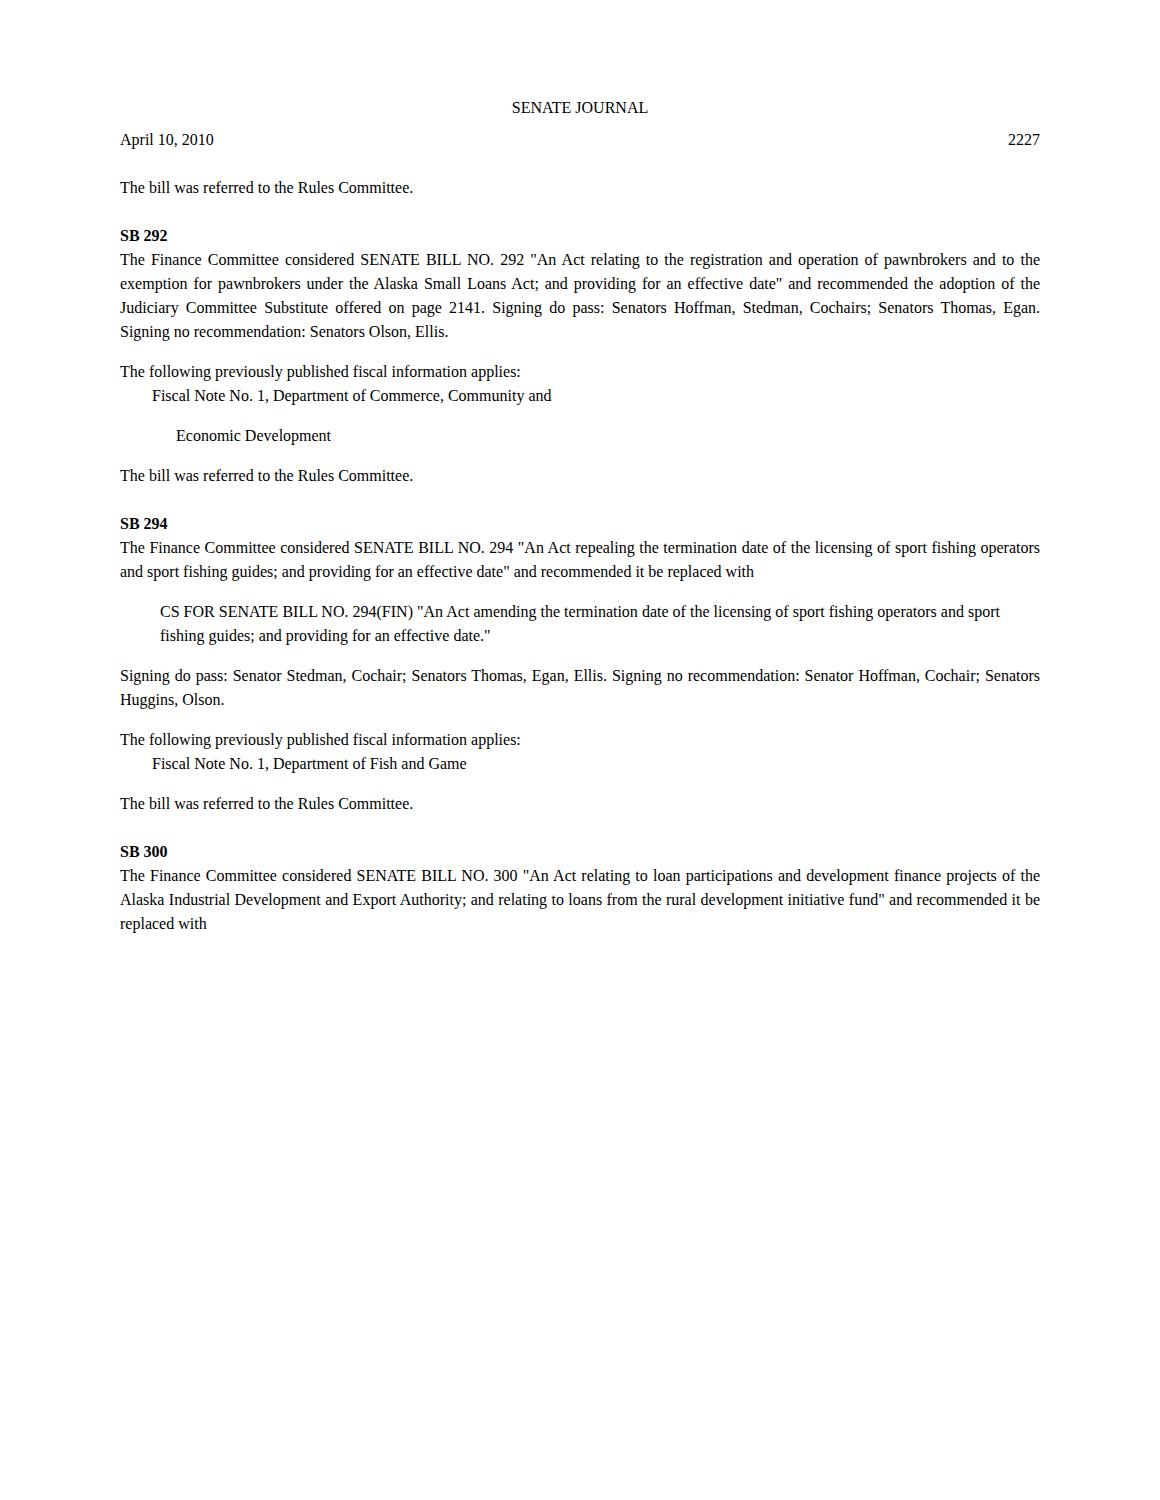SENATE JOURNAL
April 10, 2010 2227
The bill was referred to the Rules Committee.
SB 292
The Finance Committee considered SENATE BILL NO. 292 "An Act relating to the registration and operation of pawnbrokers and to the exemption for pawnbrokers under the Alaska Small Loans Act; and providing for an effective date" and recommended the adoption of the Judiciary Committee Substitute offered on page 2141. Signing do pass: Senators Hoffman, Stedman, Cochairs; Senators Thomas, Egan. Signing no recommendation: Senators Olson, Ellis.
The following previously published fiscal information applies:
Fiscal Note No. 1, Department of Commerce, Community and
Economic Development
The bill was referred to the Rules Committee.
SB 294
The Finance Committee considered SENATE BILL NO. 294 "An Act repealing the termination date of the licensing of sport fishing operators and sport fishing guides; and providing for an effective date" and recommended it be replaced with
CS FOR SENATE BILL NO. 294(FIN) "An Act amending the termination date of the licensing of sport fishing operators and sport fishing guides; and providing for an effective date."
Signing do pass: Senator Stedman, Cochair; Senators Thomas, Egan, Ellis. Signing no recommendation: Senator Hoffman, Cochair; Senators Huggins, Olson.
The following previously published fiscal information applies:
Fiscal Note No. 1, Department of Fish and Game
The bill was referred to the Rules Committee.
SB 300
The Finance Committee considered SENATE BILL NO. 300 "An Act relating to loan participations and development finance projects of the Alaska Industrial Development and Export Authority; and relating to loans from the rural development initiative fund" and recommended it be replaced with